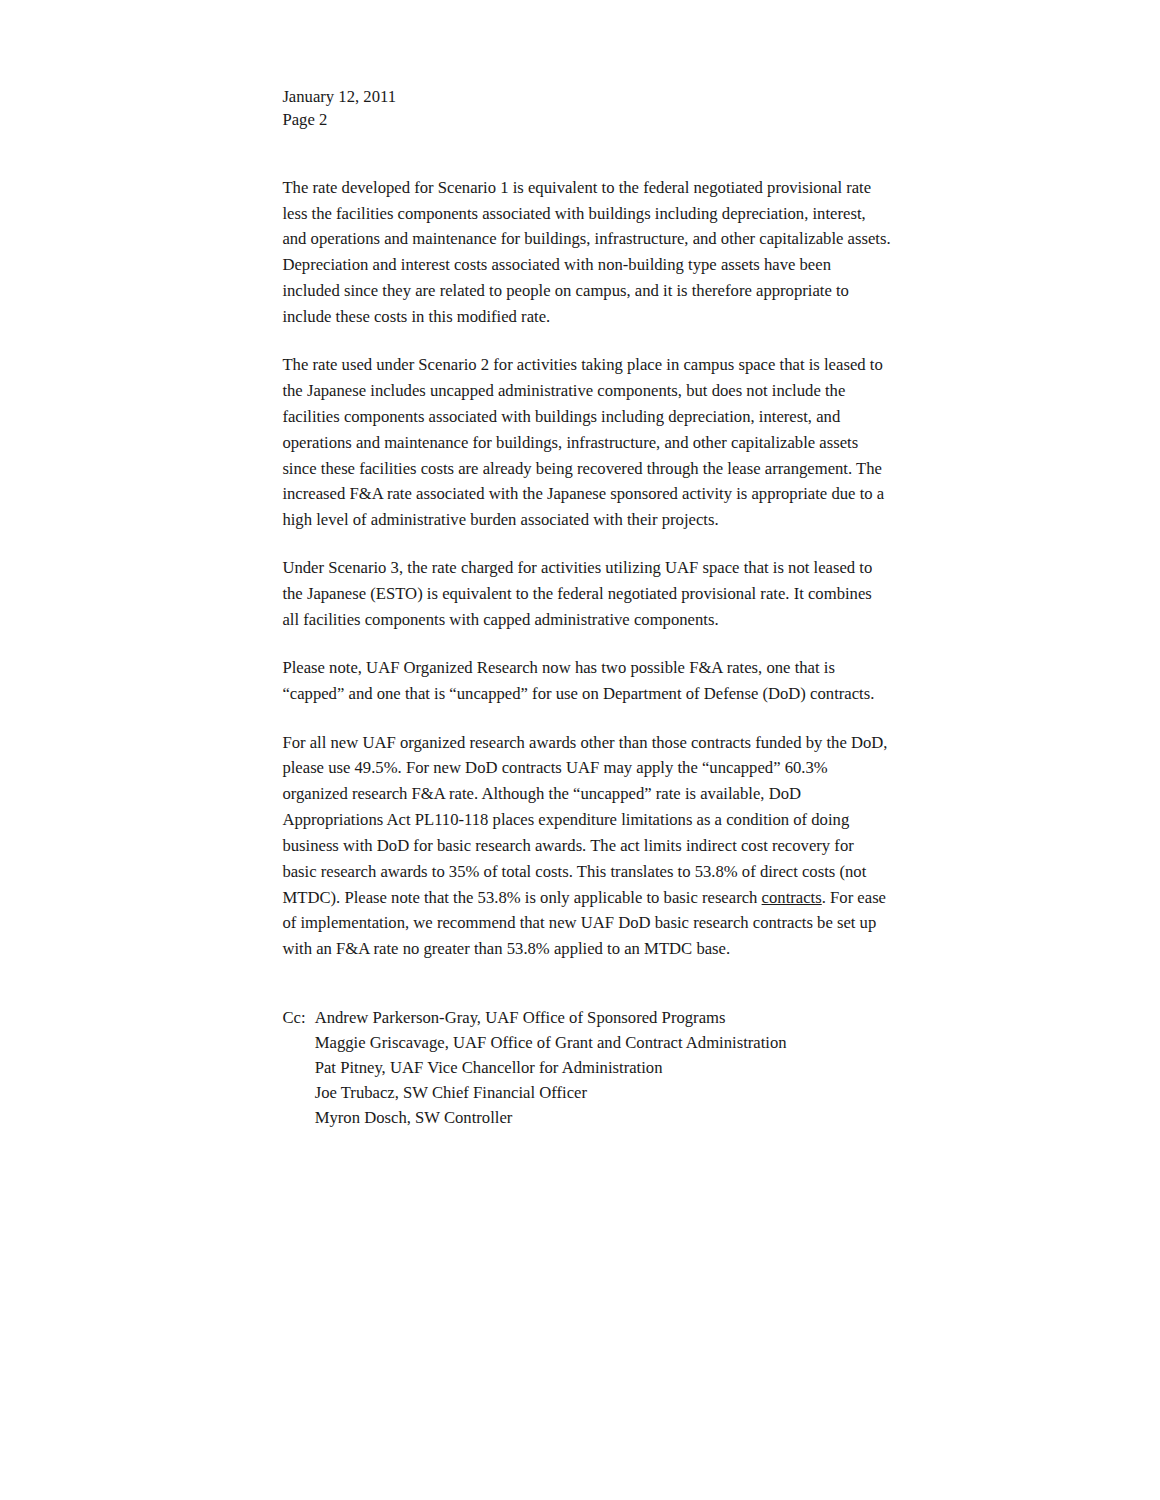January 12, 2011
Page 2
The rate developed for Scenario 1 is equivalent to the federal negotiated provisional rate less the facilities components associated with buildings including depreciation, interest, and operations and maintenance for buildings, infrastructure, and other capitalizable assets. Depreciation and interest costs associated with non-building type assets have been included since they are related to people on campus, and it is therefore appropriate to include these costs in this modified rate.
The rate used under Scenario 2 for activities taking place in campus space that is leased to the Japanese includes uncapped administrative components, but does not include the facilities components associated with buildings including depreciation, interest, and operations and maintenance for buildings, infrastructure, and other capitalizable assets since these facilities costs are already being recovered through the lease arrangement. The increased F&A rate associated with the Japanese sponsored activity is appropriate due to a high level of administrative burden associated with their projects.
Under Scenario 3, the rate charged for activities utilizing UAF space that is not leased to the Japanese (ESTO) is equivalent to the federal negotiated provisional rate. It combines all facilities components with capped administrative components.
Please note, UAF Organized Research now has two possible F&A rates, one that is “capped” and one that is “uncapped” for use on Department of Defense (DoD) contracts.
For all new UAF organized research awards other than those contracts funded by the DoD, please use 49.5%. For new DoD contracts UAF may apply the “uncapped” 60.3% organized research F&A rate. Although the “uncapped” rate is available, DoD Appropriations Act PL110-118 places expenditure limitations as a condition of doing business with DoD for basic research awards. The act limits indirect cost recovery for basic research awards to 35% of total costs. This translates to 53.8% of direct costs (not MTDC). Please note that the 53.8% is only applicable to basic research contracts. For ease of implementation, we recommend that new UAF DoD basic research contracts be set up with an F&A rate no greater than 53.8% applied to an MTDC base.
Cc:
Andrew Parkerson-Gray, UAF Office of Sponsored Programs
Maggie Griscavage, UAF Office of Grant and Contract Administration
Pat Pitney, UAF Vice Chancellor for Administration
Joe Trubacz, SW Chief Financial Officer
Myron Dosch, SW Controller